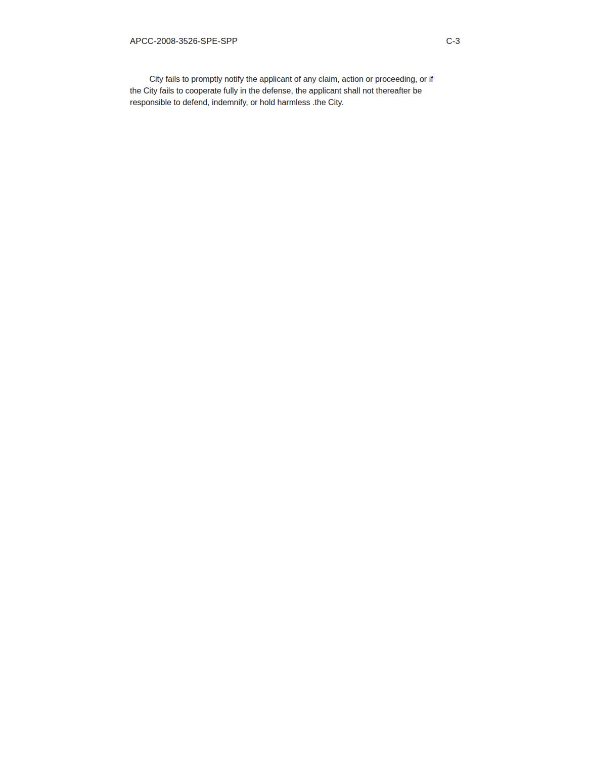APCC-2008-3526-SPE-SPP C-3
City fails to promptly notify the applicant of any claim, action or proceeding, or if the City fails to cooperate fully in the defense, the applicant shall not thereafter be responsible to defend, indemnify, or hold harmless .the City.